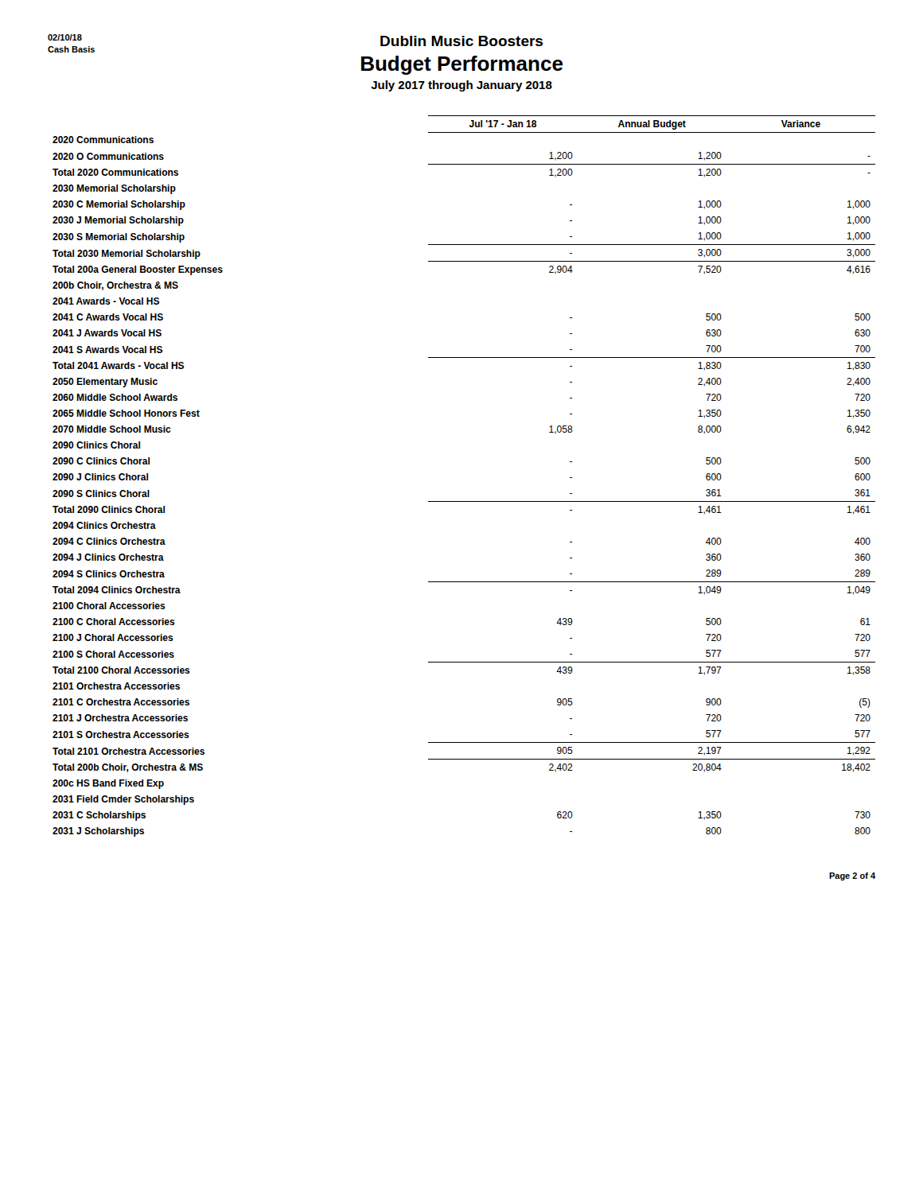02/10/18
Cash Basis
Dublin Music Boosters
Budget Performance
July 2017 through January 2018
| | Jul '17 - Jan 18 | Annual Budget | Variance |
| --- | --- | --- | --- |
| 2020 Communications | | | |
| 2020 O Communications | 1,200 | 1,200 | - |
| Total 2020 Communications | 1,200 | 1,200 | - |
| 2030 Memorial Scholarship | | | |
| 2030 C Memorial Scholarship | - | 1,000 | 1,000 |
| 2030 J Memorial Scholarship | - | 1,000 | 1,000 |
| 2030 S Memorial Scholarship | - | 1,000 | 1,000 |
| Total 2030 Memorial Scholarship | - | 3,000 | 3,000 |
| Total 200a General Booster Expenses | 2,904 | 7,520 | 4,616 |
| 200b Choir, Orchestra & MS | | | |
| 2041 Awards - Vocal HS | | | |
| 2041 C Awards Vocal HS | - | 500 | 500 |
| 2041 J Awards Vocal HS | - | 630 | 630 |
| 2041 S Awards Vocal HS | - | 700 | 700 |
| Total 2041 Awards - Vocal HS | - | 1,830 | 1,830 |
| 2050 Elementary Music | - | 2,400 | 2,400 |
| 2060 Middle School Awards | - | 720 | 720 |
| 2065 Middle School Honors Fest | - | 1,350 | 1,350 |
| 2070 Middle School Music | 1,058 | 8,000 | 6,942 |
| 2090 Clinics Choral | | | |
| 2090 C Clinics Choral | - | 500 | 500 |
| 2090 J Clinics Choral | - | 600 | 600 |
| 2090 S Clinics Choral | - | 361 | 361 |
| Total 2090 Clinics Choral | - | 1,461 | 1,461 |
| 2094 Clinics Orchestra | | | |
| 2094 C Clinics Orchestra | - | 400 | 400 |
| 2094 J Clinics Orchestra | - | 360 | 360 |
| 2094 S Clinics Orchestra | - | 289 | 289 |
| Total 2094 Clinics Orchestra | - | 1,049 | 1,049 |
| 2100 Choral Accessories | | | |
| 2100 C Choral Accessories | 439 | 500 | 61 |
| 2100 J Choral Accessories | - | 720 | 720 |
| 2100 S Choral Accessories | - | 577 | 577 |
| Total 2100 Choral Accessories | 439 | 1,797 | 1,358 |
| 2101 Orchestra Accessories | | | |
| 2101 C Orchestra Accessories | 905 | 900 | (5) |
| 2101 J Orchestra Accessories | - | 720 | 720 |
| 2101 S Orchestra Accessories | - | 577 | 577 |
| Total 2101 Orchestra Accessories | 905 | 2,197 | 1,292 |
| Total 200b Choir, Orchestra & MS | 2,402 | 20,804 | 18,402 |
| 200c HS Band Fixed Exp | | | |
| 2031 Field Cmder Scholarships | | | |
| 2031 C Scholarships | 620 | 1,350 | 730 |
| 2031 J Scholarships | - | 800 | 800 |
Page 2 of 4